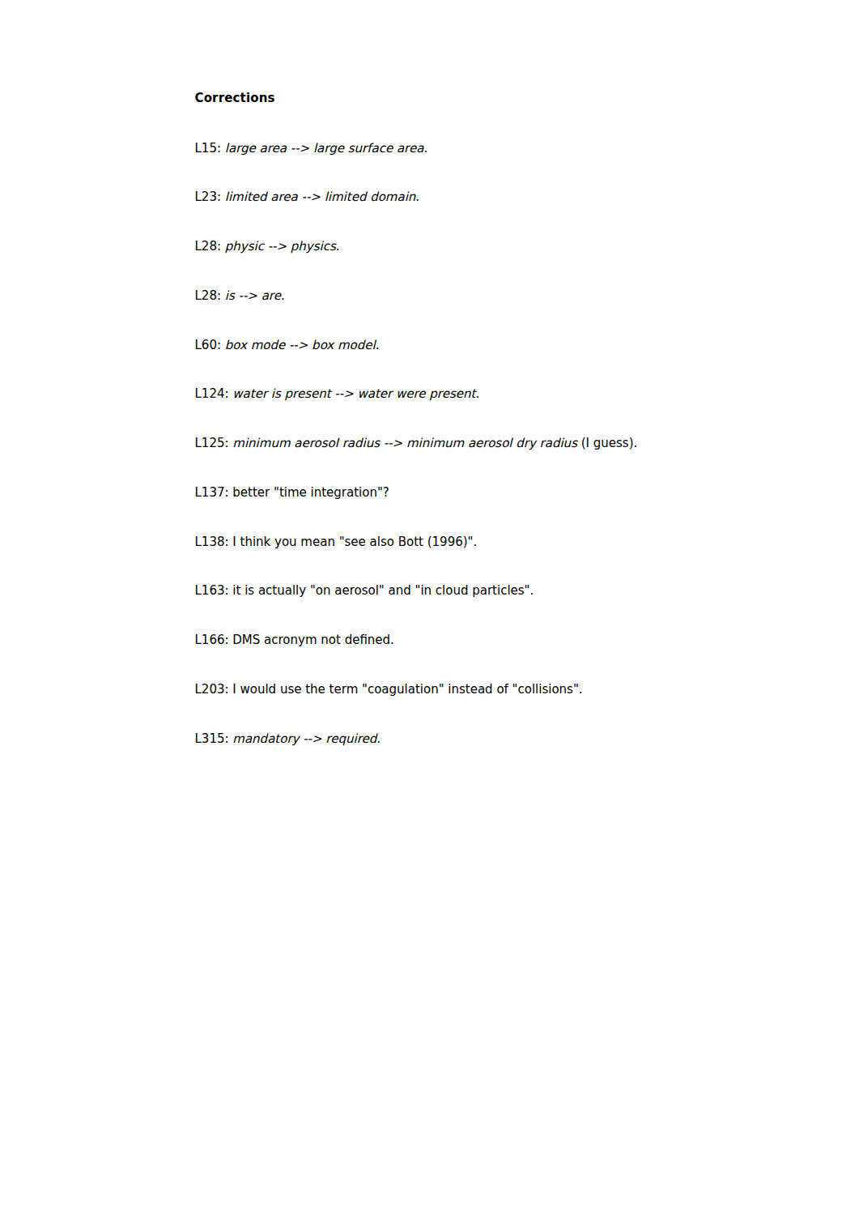Corrections
L15: large area --> large surface area.
L23: limited area --> limited domain.
L28: physic --> physics.
L28: is --> are.
L60: box mode --> box model.
L124: water is present --> water were present.
L125: minimum aerosol radius --> minimum aerosol dry radius (I guess).
L137: better "time integration"?
L138: I think you mean "see also Bott (1996)".
L163: it is actually "on aerosol" and "in cloud particles".
L166: DMS acronym not defined.
L203: I would use the term "coagulation" instead of "collisions".
L315: mandatory --> required.